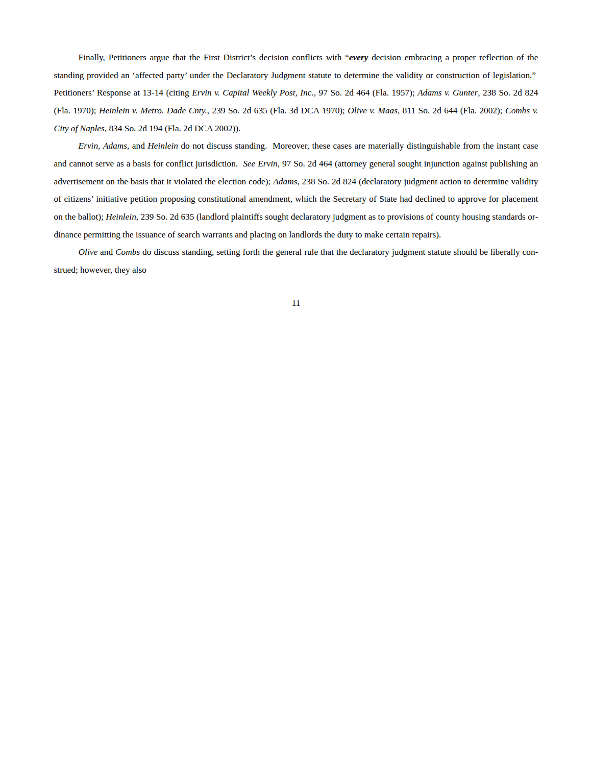Finally, Petitioners argue that the First District’s decision conflicts with “every decision embracing a proper reflection of the standing provided an ‘affected party’ under the Declaratory Judgment statute to determine the validity or construction of legislation.” Petitioners’ Response at 13-14 (citing Ervin v. Capital Weekly Post, Inc., 97 So. 2d 464 (Fla. 1957); Adams v. Gunter, 238 So. 2d 824 (Fla. 1970); Heinlein v. Metro. Dade Cnty., 239 So. 2d 635 (Fla. 3d DCA 1970); Olive v. Maas, 811 So. 2d 644 (Fla. 2002); Combs v. City of Naples, 834 So. 2d 194 (Fla. 2d DCA 2002)).
Ervin, Adams, and Heinlein do not discuss standing. Moreover, these cases are materially distinguishable from the instant case and cannot serve as a basis for conflict jurisdiction. See Ervin, 97 So. 2d 464 (attorney general sought injunction against publishing an advertisement on the basis that it violated the election code); Adams, 238 So. 2d 824 (declaratory judgment action to determine validity of citizens’ initiative petition proposing constitutional amendment, which the Secretary of State had declined to approve for placement on the ballot); Heinlein, 239 So. 2d 635 (landlord plaintiffs sought declaratory judgment as to provisions of county housing standards ordinance permitting the issuance of search warrants and placing on landlords the duty to make certain repairs).
Olive and Combs do discuss standing, setting forth the general rule that the declaratory judgment statute should be liberally construed; however, they also
11